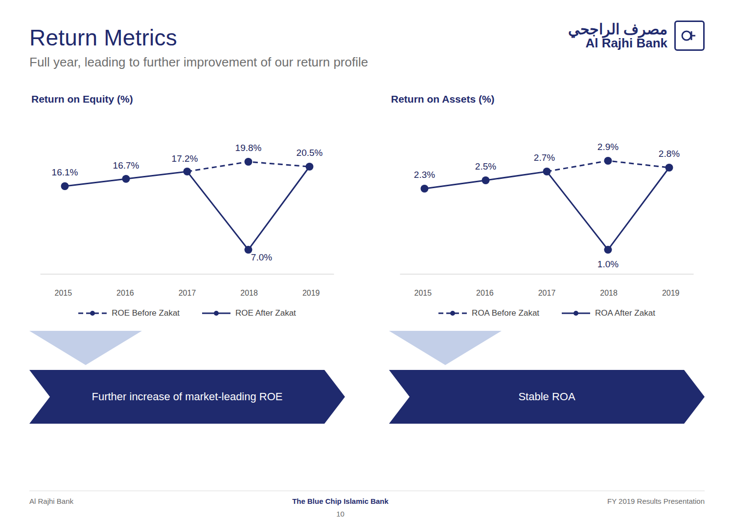مصرف الراجحي
Al Rajhi Bank
Return Metrics
Full year, leading to further improvement of our return profile
Return on Equity (%)
16.1% 16.7% 17.2% 19.8% 20.5% 7.0%
20152016201720182019
ROE Before Zakat
ROE After Zakat
Further increase of market-leading ROE
Return on Assets (%)
2.3% 2.5% 2.7% 2.9% 2.8% 1.0%
20152016201720182019
ROA Before Zakat
ROA After Zakat
Stable ROA
Al Rajhi Bank
The Blue Chip Islamic Bank
10
FY 2019 Results Presentation